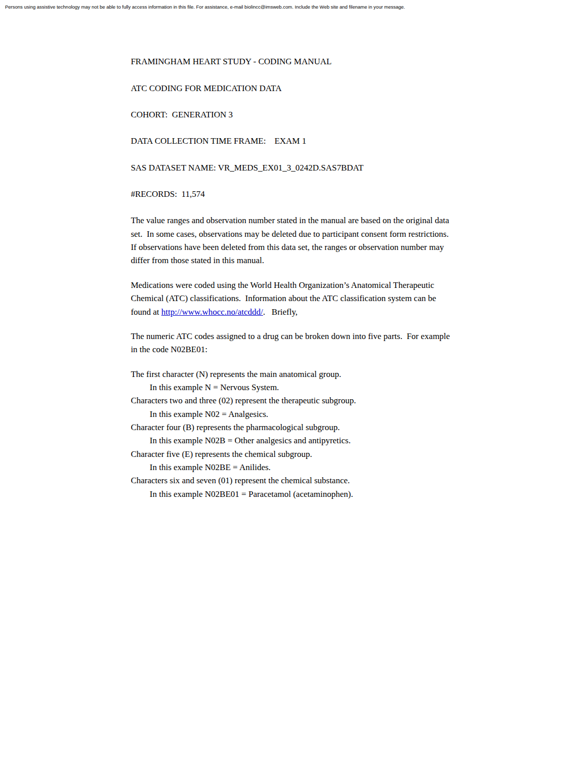Persons using assistive technology may not be able to fully access information in this file. For assistance, e-mail biolincc@imsweb.com. Include the Web site and filename in your message.
FRAMINGHAM HEART STUDY - CODING MANUAL
ATC CODING FOR MEDICATION DATA
COHORT: GENERATION 3
DATA COLLECTION TIME FRAME: EXAM 1
SAS DATASET NAME: VR_MEDS_EX01_3_0242D.SAS7BDAT
#RECORDS: 11,574
The value ranges and observation number stated in the manual are based on the original data set. In some cases, observations may be deleted due to participant consent form restrictions. If observations have been deleted from this data set, the ranges or observation number may differ from those stated in this manual.
Medications were coded using the World Health Organization’s Anatomical Therapeutic Chemical (ATC) classifications. Information about the ATC classification system can be found at http://www.whocc.no/atcddd/. Briefly,
The numeric ATC codes assigned to a drug can be broken down into five parts. For example in the code N02BE01:
The first character (N) represents the main anatomical group.
In this example N = Nervous System.
Characters two and three (02) represent the therapeutic subgroup.
In this example N02 = Analgesics.
Character four (B) represents the pharmacological subgroup.
In this example N02B = Other analgesics and antipyretics.
Character five (E) represents the chemical subgroup.
In this example N02BE = Anilides.
Characters six and seven (01) represent the chemical substance.
In this example N02BE01 = Paracetamol (acetaminophen).